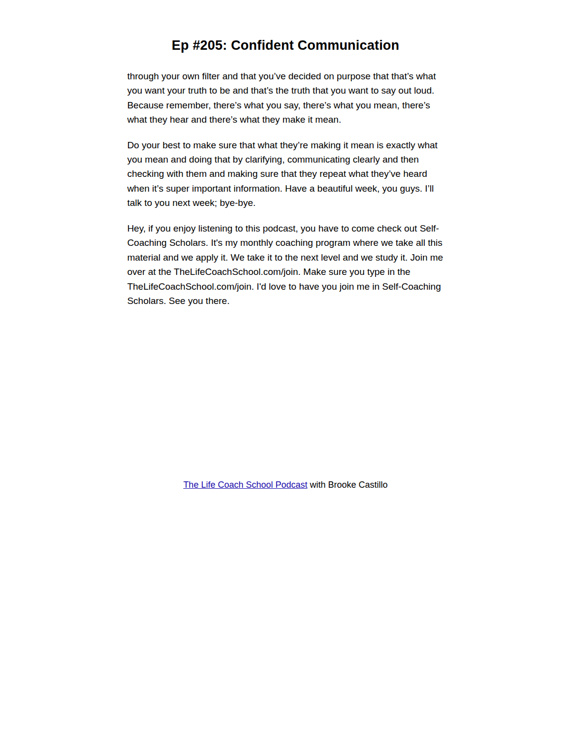Ep #205: Confident Communication
through your own filter and that you’ve decided on purpose that that’s what you want your truth to be and that’s the truth that you want to say out loud. Because remember, there’s what you say, there’s what you mean, there’s what they hear and there’s what they make it mean.
Do your best to make sure that what they’re making it mean is exactly what you mean and doing that by clarifying, communicating clearly and then checking with them and making sure that they repeat what they’ve heard when it’s super important information. Have a beautiful week, you guys. I’ll talk to you next week; bye-bye.
Hey, if you enjoy listening to this podcast, you have to come check out Self-Coaching Scholars. It's my monthly coaching program where we take all this material and we apply it. We take it to the next level and we study it. Join me over at the TheLifeCoachSchool.com/join. Make sure you type in the TheLifeCoachSchool.com/join. I'd love to have you join me in Self-Coaching Scholars. See you there.
The Life Coach School Podcast with Brooke Castillo